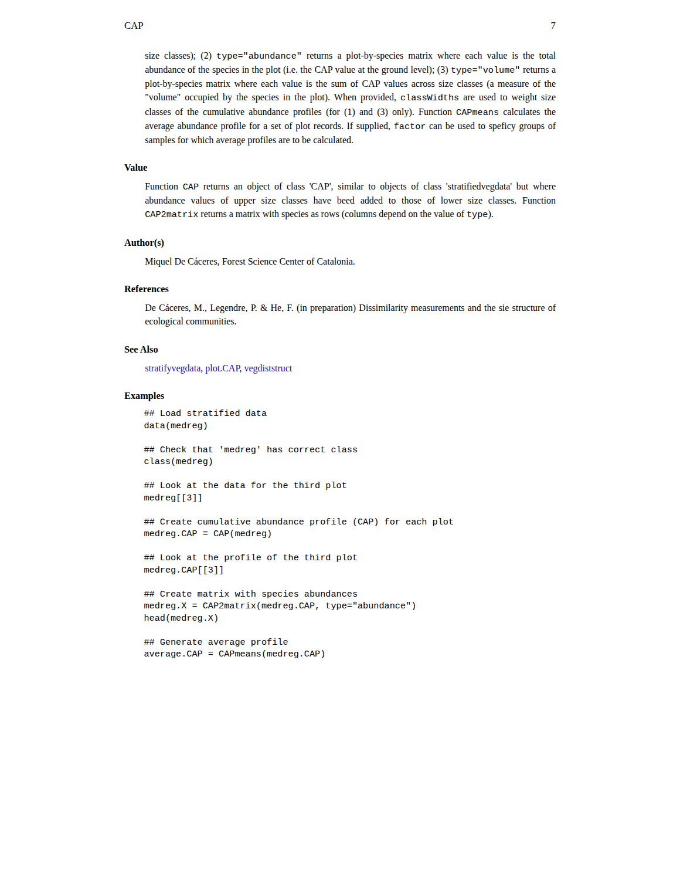CAP 7
size classes); (2) type="abundance" returns a plot-by-species matrix where each value is the total abundance of the species in the plot (i.e. the CAP value at the ground level); (3) type="volume" returns a plot-by-species matrix where each value is the sum of CAP values across size classes (a measure of the "volume" occupied by the species in the plot). When provided, classWidths are used to weight size classes of the cumulative abundance profiles (for (1) and (3) only). Function CAPmeans calculates the average abundance profile for a set of plot records. If supplied, factor can be used to speficy groups of samples for which average profiles are to be calculated.
Value
Function CAP returns an object of class 'CAP', similar to objects of class 'stratifiedvegdata' but where abundance values of upper size classes have beed added to those of lower size classes. Function CAP2matrix returns a matrix with species as rows (columns depend on the value of type).
Author(s)
Miquel De Cáceres, Forest Science Center of Catalonia.
References
De Cáceres, M., Legendre, P. & He, F. (in preparation) Dissimilarity measurements and the sie structure of ecological communities.
See Also
stratifyvegdata, plot.CAP, vegdiststruct
Examples
## Load stratified data
data(medreg)

## Check that 'medreg' has correct class
class(medreg)

## Look at the data for the third plot
medreg[[3]]

## Create cumulative abundance profile (CAP) for each plot
medreg.CAP = CAP(medreg)

## Look at the profile of the third plot
medreg.CAP[[3]]

## Create matrix with species abundances
medreg.X = CAP2matrix(medreg.CAP, type="abundance")
head(medreg.X)

## Generate average profile
average.CAP = CAPmeans(medreg.CAP)